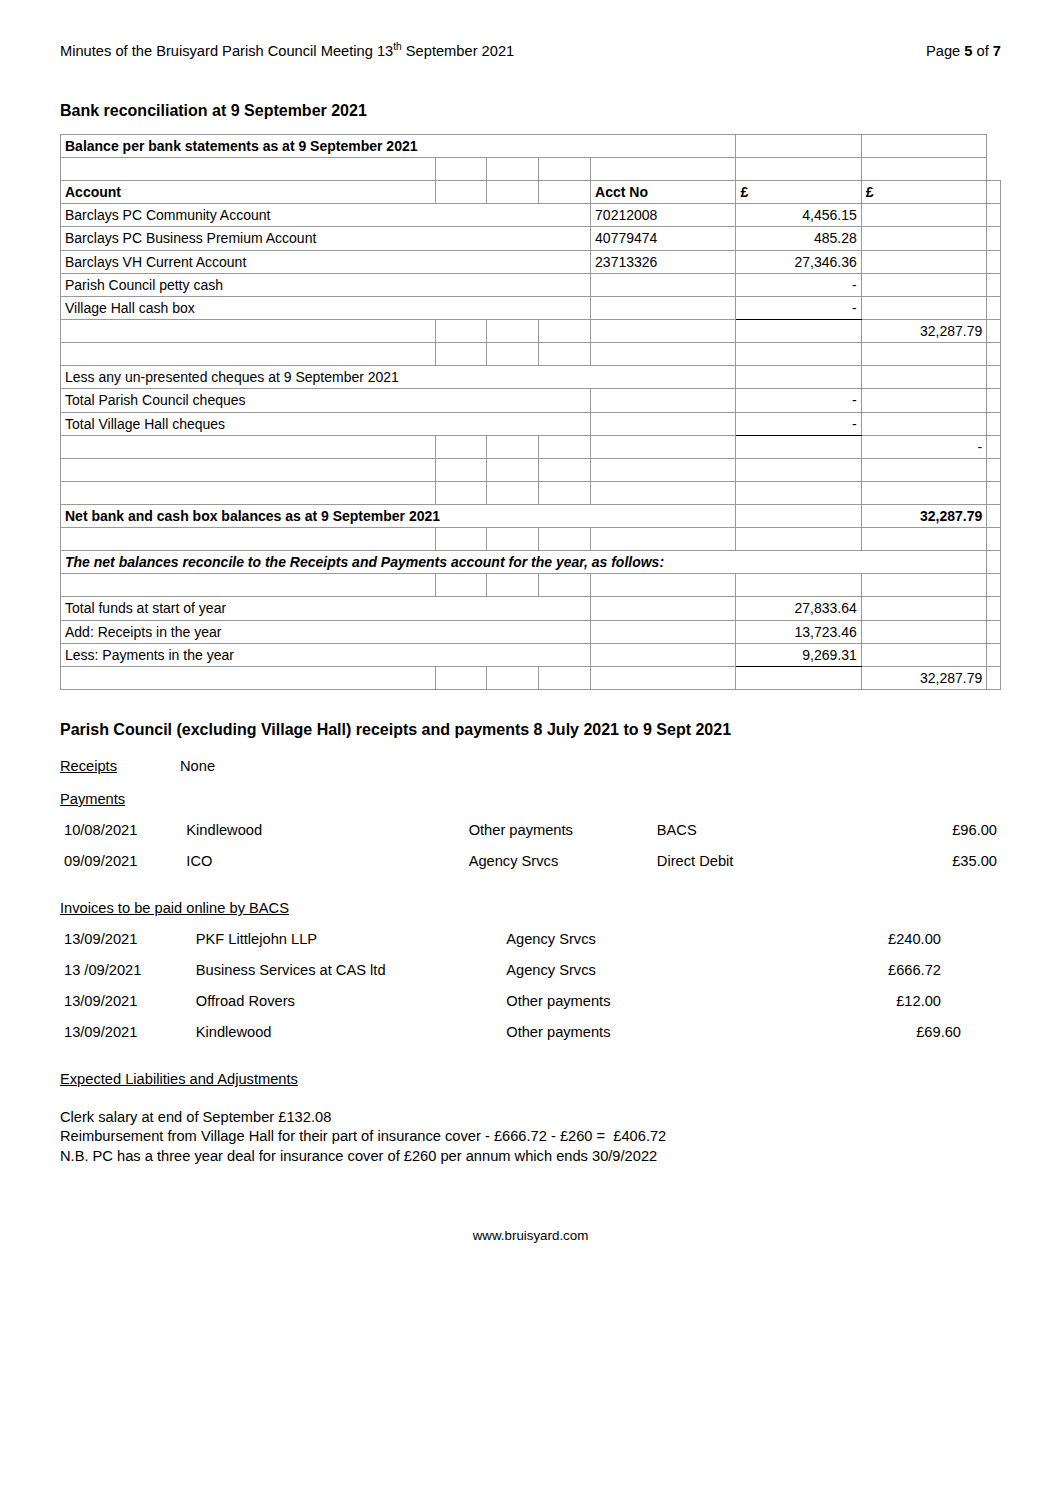Minutes of the Bruisyard Parish Council Meeting 13th September 2021
Page 5 of 7
Bank reconciliation at 9 September 2021
| Balance per bank statements as at 9 September 2021 | | |
| Account | | | | Acct No | £ | £ | |
| Barclays PC Community Account | 70212008 | 4,456.15 | | |
| Barclays PC Business Premium Account | 40779474 | 485.28 | | |
| Barclays VH Current Account | 23713326 | 27,346.36 | | |
| Parish Council petty cash | | - | | |
| Village Hall cash box | | - | | |
| | | | | | | 32,287.79 | |
| Less any un-presented cheques at 9 September 2021 | | | |
| Total Parish Council cheques | | - | | |
| Total Village Hall cheques | | - | | |
| | | | | | | - | |
| Net bank and cash box balances as at 9 September 2021 | | 32,287.79 | |
| The net balances reconcile to the Receipts and Payments account for the year, as follows: | |
| Total funds at start of year | | 27,833.64 | | |
| Add: Receipts in the year | | 13,723.46 | | |
| Less: Payments in the year | | 9,269.31 | | |
| | | | | | | 32,287.79 | |
Parish Council (excluding Village Hall) receipts and payments 8 July 2021 to 9 Sept 2021
Receipts None
Payments
| 10/08/2021 | Kindlewood | Other payments | BACS | £96.00 |
| 09/09/2021 | ICO | Agency Srvcs | Direct Debit | £35.00 |
Invoices to be paid online by BACS
| 13/09/2021 | PKF Littlejohn LLP | Agency Srvcs | £240.00 |
| 13 /09/2021 | Business Services at CAS ltd | Agency Srvcs | £666.72 |
| 13/09/2021 | Offroad Rovers | Other payments | £12.00 |
| 13/09/2021 | Kindlewood | Other payments | £69.60 |
Expected Liabilities and Adjustments
Clerk salary at end of September £132.08
Reimbursement from Village Hall for their part of insurance cover - £666.72 - £260 = £406.72
N.B. PC has a three year deal for insurance cover of £260 per annum which ends 30/9/2022
www.bruisyard.com